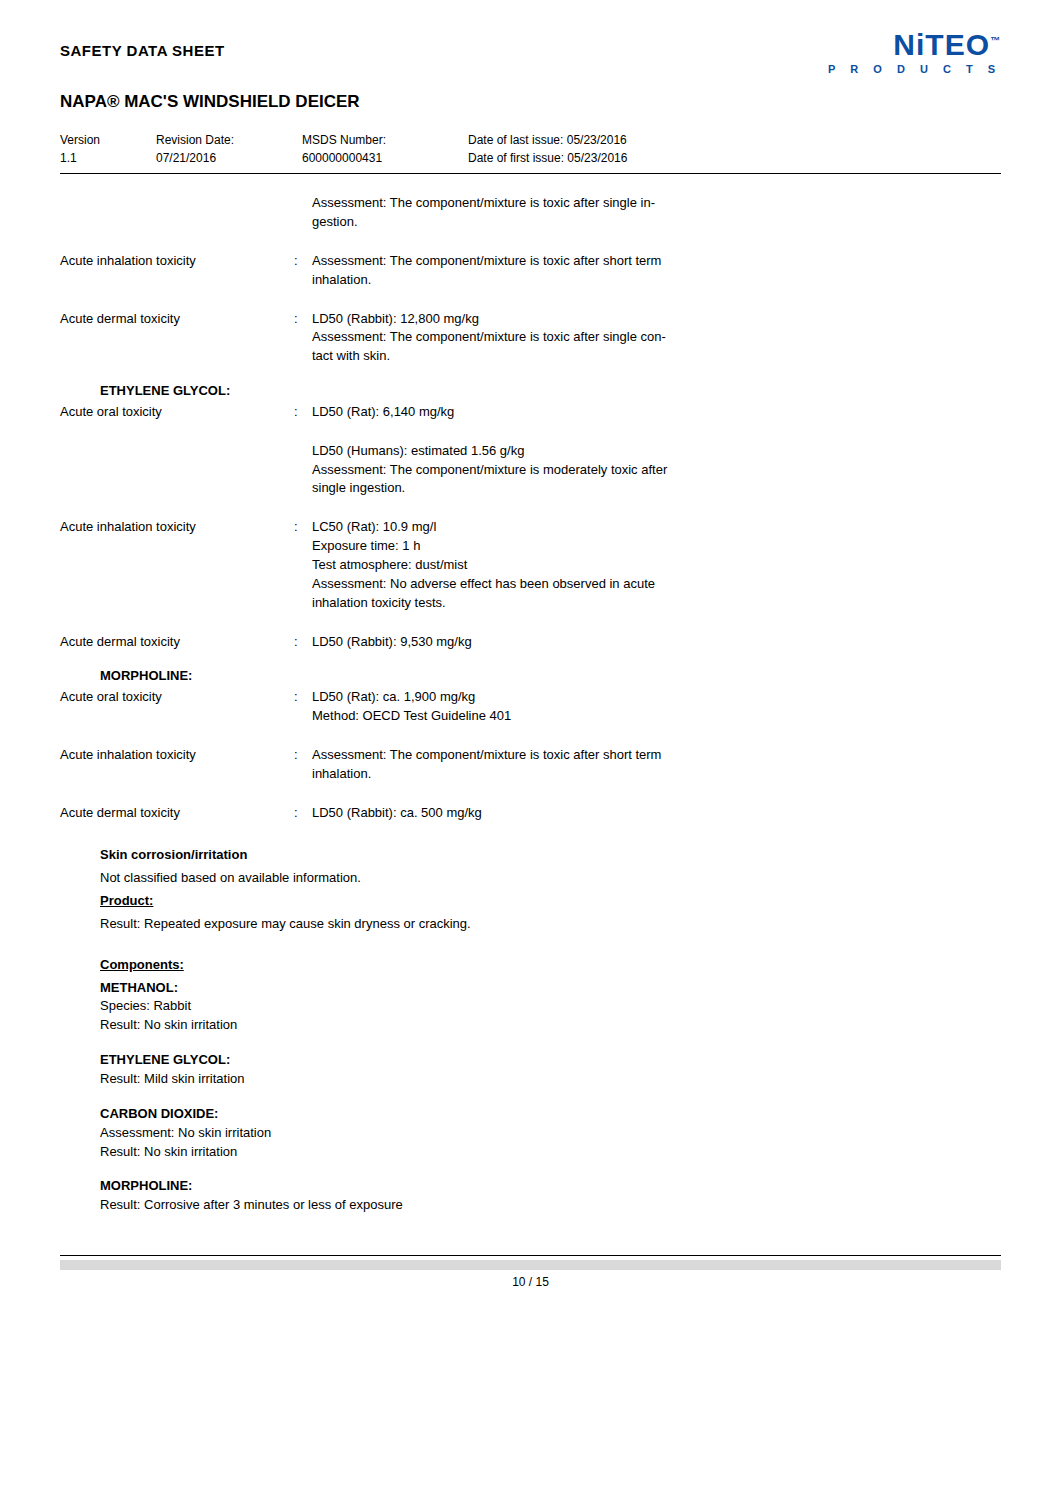NiTEO™
P R O D U C T S
SAFETY DATA SHEET
NAPA® MAC'S WINDSHIELD DEICER
| Version 1.1 | Revision Date: 07/21/2016 | MSDS Number: 600000000431 | Date of last issue: 05/23/2016 Date of first issue: 05/23/2016 |
| | | Assessment: The component/mixture is toxic after single in- gestion. |
| Acute inhalation toxicity | : | Assessment: The component/mixture is toxic after short term inhalation. |
| Acute dermal toxicity | : | LD50 (Rabbit): 12,800 mg/kg Assessment: The component/mixture is toxic after single con- tact with skin. |
ETHYLENE GLYCOL:
| Acute oral toxicity | : | LD50 (Rat): 6,140 mg/kg |
| | | LD50 (Humans): estimated 1.56 g/kg Assessment: The component/mixture is moderately toxic after single ingestion. |
| Acute inhalation toxicity | : | LC50 (Rat): 10.9 mg/l Exposure time: 1 h Test atmosphere: dust/mist Assessment: No adverse effect has been observed in acute inhalation toxicity tests. |
| Acute dermal toxicity | : | LD50 (Rabbit): 9,530 mg/kg |
MORPHOLINE:
| Acute oral toxicity | : | LD50 (Rat): ca. 1,900 mg/kg Method: OECD Test Guideline 401 |
| Acute inhalation toxicity | : | Assessment: The component/mixture is toxic after short term inhalation. |
| Acute dermal toxicity | : | LD50 (Rabbit): ca. 500 mg/kg |
Skin corrosion/irritation
Not classified based on available information.
Product:
Result: Repeated exposure may cause skin dryness or cracking.
Components:
METHANOL:
Species: Rabbit
Result: No skin irritation
ETHYLENE GLYCOL:
Result: Mild skin irritation
CARBON DIOXIDE:
Assessment: No skin irritation
Result: No skin irritation
MORPHOLINE:
Result: Corrosive after 3 minutes or less of exposure
10 / 15